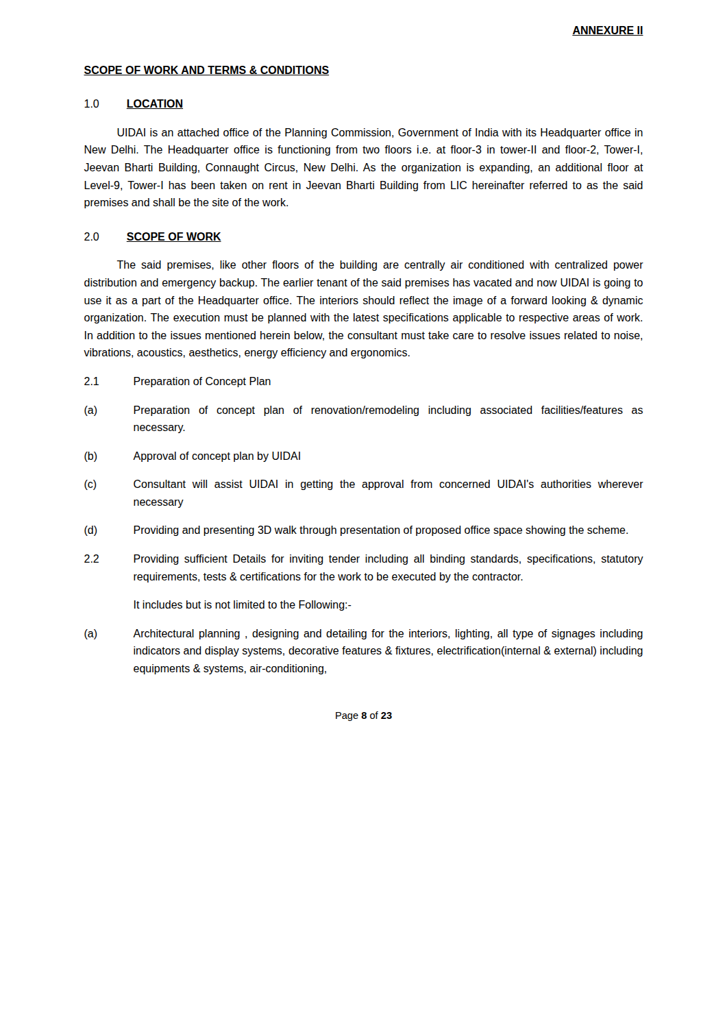ANNEXURE II
SCOPE OF WORK AND TERMS & CONDITIONS
1.0 LOCATION
UIDAI is an attached office of the Planning Commission, Government of India with its Headquarter office in New Delhi. The Headquarter office is functioning from two floors i.e. at floor-3 in tower-II and floor-2, Tower-I, Jeevan Bharti Building, Connaught Circus, New Delhi. As the organization is expanding, an additional floor at Level-9, Tower-I has been taken on rent in Jeevan Bharti Building from LIC hereinafter referred to as the said premises and shall be the site of the work.
2.0 SCOPE OF WORK
The said premises, like other floors of the building are centrally air conditioned with centralized power distribution and emergency backup. The earlier tenant of the said premises has vacated and now UIDAI is going to use it as a part of the Headquarter office. The interiors should reflect the image of a forward looking & dynamic organization. The execution must be planned with the latest specifications applicable to respective areas of work. In addition to the issues mentioned herein below, the consultant must take care to resolve issues related to noise, vibrations, acoustics, aesthetics, energy efficiency and ergonomics.
2.1 Preparation of Concept Plan
(a) Preparation of concept plan of renovation/remodeling including associated facilities/features as necessary.
(b) Approval of concept plan by UIDAI
(c) Consultant will assist UIDAI in getting the approval from concerned UIDAI's authorities wherever necessary
(d) Providing and presenting 3D walk through presentation of proposed office space showing the scheme.
2.2 Providing sufficient Details for inviting tender including all binding standards, specifications, statutory requirements, tests & certifications for the work to be executed by the contractor.
It includes but is not limited to the Following:-
(a) Architectural planning , designing and detailing for the interiors, lighting, all type of signages including indicators and display systems, decorative features & fixtures, electrification(internal & external) including equipments & systems, air-conditioning,
Page 8 of 23